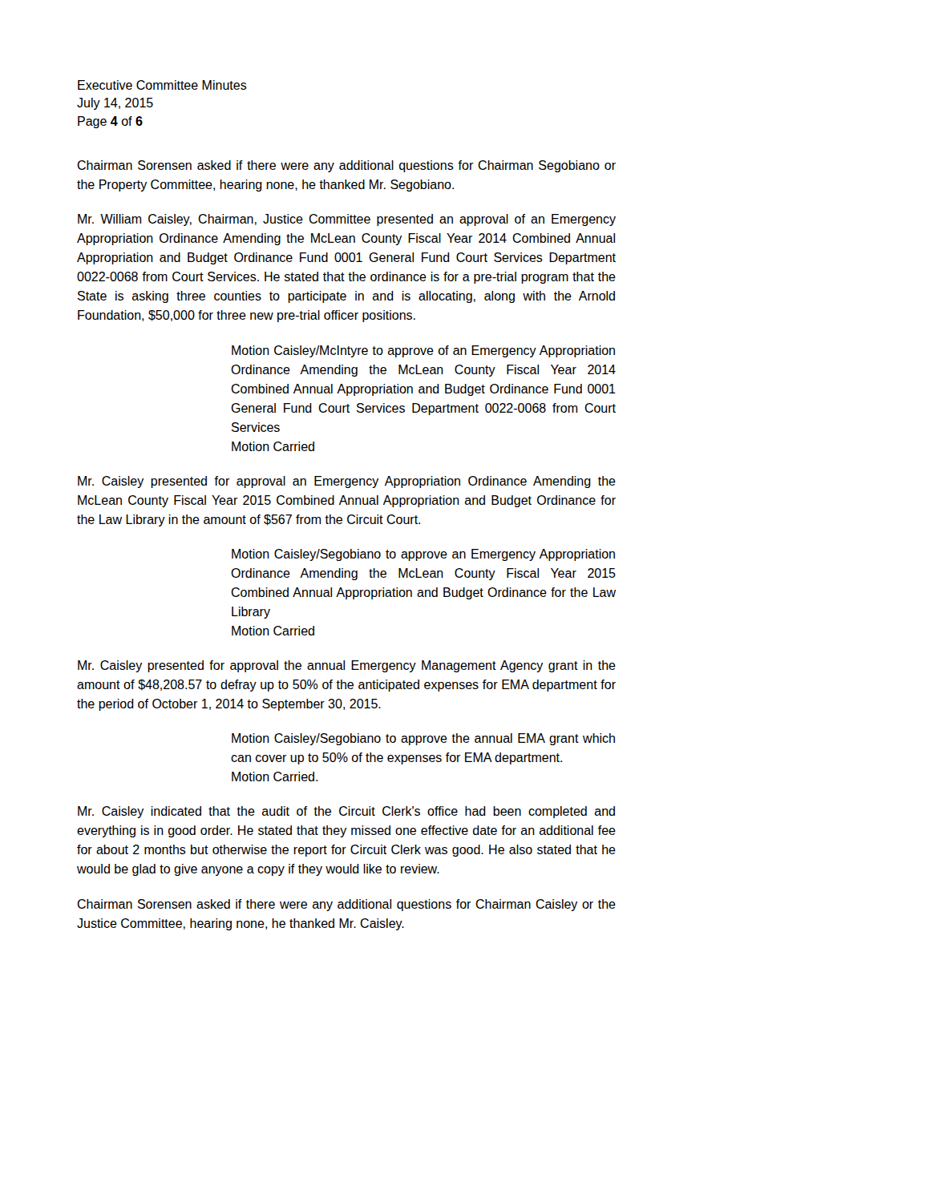Executive Committee Minutes
July 14, 2015
Page 4 of 6
Chairman Sorensen asked if there were any additional questions for Chairman Segobiano or the Property Committee, hearing none, he thanked Mr. Segobiano.
Mr. William Caisley, Chairman, Justice Committee presented an approval of an Emergency Appropriation Ordinance Amending the McLean County Fiscal Year 2014 Combined Annual Appropriation and Budget Ordinance Fund 0001 General Fund Court Services Department 0022-0068 from Court Services. He stated that the ordinance is for a pre-trial program that the State is asking three counties to participate in and is allocating, along with the Arnold Foundation, $50,000 for three new pre-trial officer positions.
Motion Caisley/McIntyre to approve of an Emergency Appropriation Ordinance Amending the McLean County Fiscal Year 2014 Combined Annual Appropriation and Budget Ordinance Fund 0001 General Fund Court Services Department 0022-0068 from Court Services
Motion Carried
Mr. Caisley presented for approval an Emergency Appropriation Ordinance Amending the McLean County Fiscal Year 2015 Combined Annual Appropriation and Budget Ordinance for the Law Library in the amount of $567 from the Circuit Court.
Motion Caisley/Segobiano to approve an Emergency Appropriation Ordinance Amending the McLean County Fiscal Year 2015 Combined Annual Appropriation and Budget Ordinance for the Law Library
Motion Carried
Mr. Caisley presented for approval the annual Emergency Management Agency grant in the amount of $48,208.57 to defray up to 50% of the anticipated expenses for EMA department for the period of October 1, 2014 to September 30, 2015.
Motion Caisley/Segobiano to approve the annual EMA grant which can cover up to 50% of the expenses for EMA department.
Motion Carried.
Mr. Caisley indicated that the audit of the Circuit Clerk's office had been completed and everything is in good order. He stated that they missed one effective date for an additional fee for about 2 months but otherwise the report for Circuit Clerk was good. He also stated that he would be glad to give anyone a copy if they would like to review.
Chairman Sorensen asked if there were any additional questions for Chairman Caisley or the Justice Committee, hearing none, he thanked Mr. Caisley.